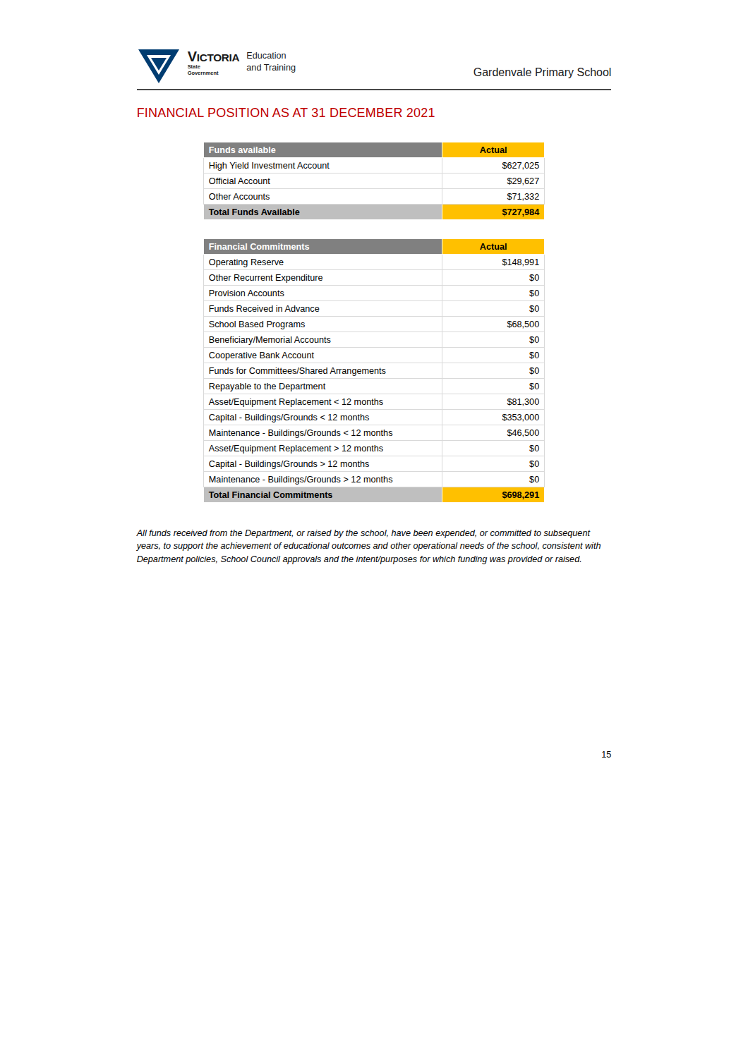VICTORIA
State
Government
Education
and Training
Gardenvale Primary School
FINANCIAL POSITION AS AT 31 DECEMBER 2021
| Funds available | Actual |
| --- | --- |
| High Yield Investment Account | $627,025 |
| Official Account | $29,627 |
| Other Accounts | $71,332 |
| Total Funds Available | $727,984 |
| Financial Commitments | Actual |
| --- | --- |
| Operating Reserve | $148,991 |
| Other Recurrent Expenditure | $0 |
| Provision Accounts | $0 |
| Funds Received in Advance | $0 |
| School Based Programs | $68,500 |
| Beneficiary/Memorial Accounts | $0 |
| Cooperative Bank Account | $0 |
| Funds for Committees/Shared Arrangements | $0 |
| Repayable to the Department | $0 |
| Asset/Equipment Replacement < 12 months | $81,300 |
| Capital - Buildings/Grounds < 12 months | $353,000 |
| Maintenance - Buildings/Grounds < 12 months | $46,500 |
| Asset/Equipment Replacement > 12 months | $0 |
| Capital - Buildings/Grounds > 12 months | $0 |
| Maintenance - Buildings/Grounds > 12 months | $0 |
| Total Financial Commitments | $698,291 |
All funds received from the Department, or raised by the school, have been expended, or committed to subsequent years, to support the achievement of educational outcomes and other operational needs of the school, consistent with Department policies, School Council approvals and the intent/purposes for which funding was provided or raised.
15